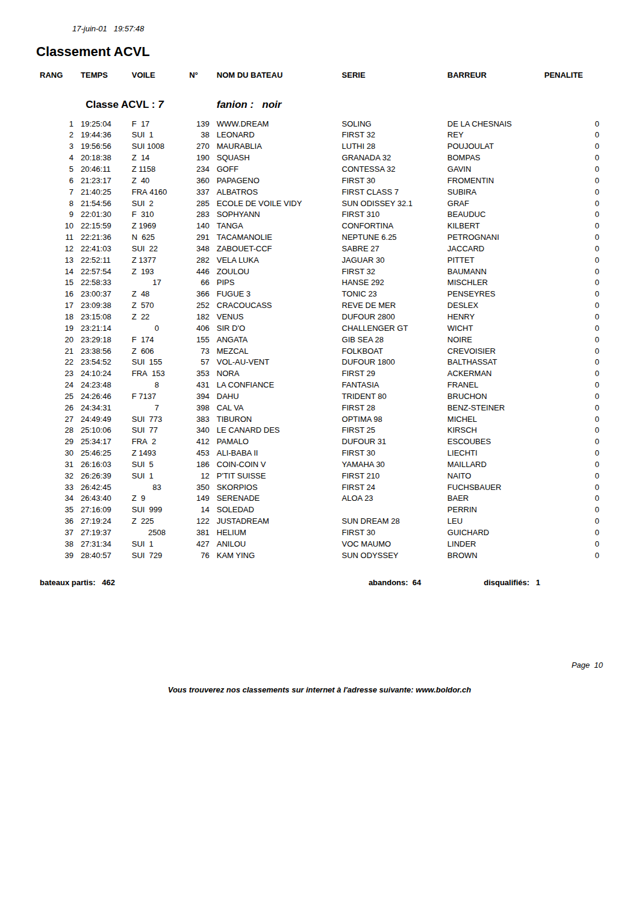17-juin-01 19:57:48
Classement ACVL
| RANG | TEMPS | VOILE | N° | NOM DU BATEAU | SERIE | BARREUR | PENALITE |
| --- | --- | --- | --- | --- | --- | --- | --- |
| Classe ACVL : 7 | fanion : noir |
| 1 | 19:25:04 | F 17 | 139 | WWW.DREAM | SOLING | DE LA CHESNAIS | 0 |
| 2 | 19:44:36 | SUI 1 | 38 | LEONARD | FIRST 32 | REY | 0 |
| 3 | 19:56:56 | SUI 1008 | 270 | MAURABLIA | LUTHI 28 | POUJOULAT | 0 |
| 4 | 20:18:38 | Z 14 | 190 | SQUASH | GRANADA 32 | BOMPAS | 0 |
| 5 | 20:46:11 | Z 1158 | 234 | GOFF | CONTESSA 32 | GAVIN | 0 |
| 6 | 21:23:17 | Z 40 | 360 | PAPAGENO | FIRST 30 | FROMENTIN | 0 |
| 7 | 21:40:25 | FRA 4160 | 337 | ALBATROS | FIRST CLASS 7 | SUBIRA | 0 |
| 8 | 21:54:56 | SUI 2 | 285 | ECOLE DE VOILE VIDY | SUN ODISSEY 32.1 | GRAF | 0 |
| 9 | 22:01:30 | F 310 | 283 | SOPHYANN | FIRST 310 | BEAUDUC | 0 |
| 10 | 22:15:59 | Z 1969 | 140 | TANGA | CONFORTINA | KILBERT | 0 |
| 11 | 22:21:36 | N 625 | 291 | TACAMANOLIE | NEPTUNE 6.25 | PETROGNANI | 0 |
| 12 | 22:41:03 | SUI 22 | 348 | ZABOUET-CCF | SABRE 27 | JACCARD | 0 |
| 13 | 22:52:11 | Z 1377 | 282 | VELA LUKA | JAGUAR 30 | PITTET | 0 |
| 14 | 22:57:54 | Z 193 | 446 | ZOULOU | FIRST 32 | BAUMANN | 0 |
| 15 | 22:58:33 | 17 | 66 | PIPS | HANSE 292 | MISCHLER | 0 |
| 16 | 23:00:37 | Z 48 | 366 | FUGUE 3 | TONIC 23 | PENSEYRES | 0 |
| 17 | 23:09:38 | Z 570 | 252 | CRACOUCASS | REVE DE MER | DESLEX | 0 |
| 18 | 23:15:08 | Z 22 | 182 | VENUS | DUFOUR 2800 | HENRY | 0 |
| 19 | 23:21:14 | 0 | 406 | SIR D'O | CHALLENGER GT | WICHT | 0 |
| 20 | 23:29:18 | F 174 | 155 | ANGATA | GIB SEA 28 | NOIRE | 0 |
| 21 | 23:38:56 | Z 606 | 73 | MEZCAL | FOLKBOAT | CREVOISIER | 0 |
| 22 | 23:54:52 | SUI 155 | 57 | VOL-AU-VENT | DUFOUR 1800 | BALTHASSAT | 0 |
| 23 | 24:10:24 | FRA 153 | 353 | NORA | FIRST 29 | ACKERMAN | 0 |
| 24 | 24:23:48 | 8 | 431 | LA CONFIANCE | FANTASIA | FRANEL | 0 |
| 25 | 24:26:46 | F 7137 | 394 | DAHU | TRIDENT 80 | BRUCHON | 0 |
| 26 | 24:34:31 | 7 | 398 | CAL VA | FIRST 28 | BENZ-STEINER | 0 |
| 27 | 24:49:49 | SUI 773 | 383 | TIBURON | OPTIMA 98 | MICHEL | 0 |
| 28 | 25:10:06 | SUI 77 | 340 | LE CANARD DES | FIRST 25 | KIRSCH | 0 |
| 29 | 25:34:17 | FRA 2 | 412 | PAMALO | DUFOUR 31 | ESCOUBES | 0 |
| 30 | 25:46:25 | Z 1493 | 453 | ALI-BABA II | FIRST 30 | LIECHTI | 0 |
| 31 | 26:16:03 | SUI 5 | 186 | COIN-COIN V | YAMAHA 30 | MAILLARD | 0 |
| 32 | 26:26:39 | SUI 1 | 12 | P'TIT SUISSE | FIRST 210 | NAITO | 0 |
| 33 | 26:42:45 | 83 | 350 | SKORPIOS | FIRST 24 | FUCHSBAUER | 0 |
| 34 | 26:43:40 | Z 9 | 149 | SERENADE | ALOA 23 | BAER | 0 |
| 35 | 27:16:09 | SUI 999 | 14 | SOLEDAD | | PERRIN | 0 |
| 36 | 27:19:24 | Z 225 | 122 | JUSTADREAM | SUN DREAM 28 | LEU | 0 |
| 37 | 27:19:37 | 2508 | 381 | HELIUM | FIRST 30 | GUICHARD | 0 |
| 38 | 27:31:34 | SUI 1 | 427 | ANILOU | VOC MAUMO | LINDER | 0 |
| 39 | 28:40:57 | SUI 729 | 76 | KAM YING | SUN ODYSSEY | BROWN | 0 |
| bateaux partis: 462 | | abandons: 64 | disqualifiés: 1 |
Page 10
Vous trouverez nos classements sur internet à l'adresse suivante: www.boldor.ch